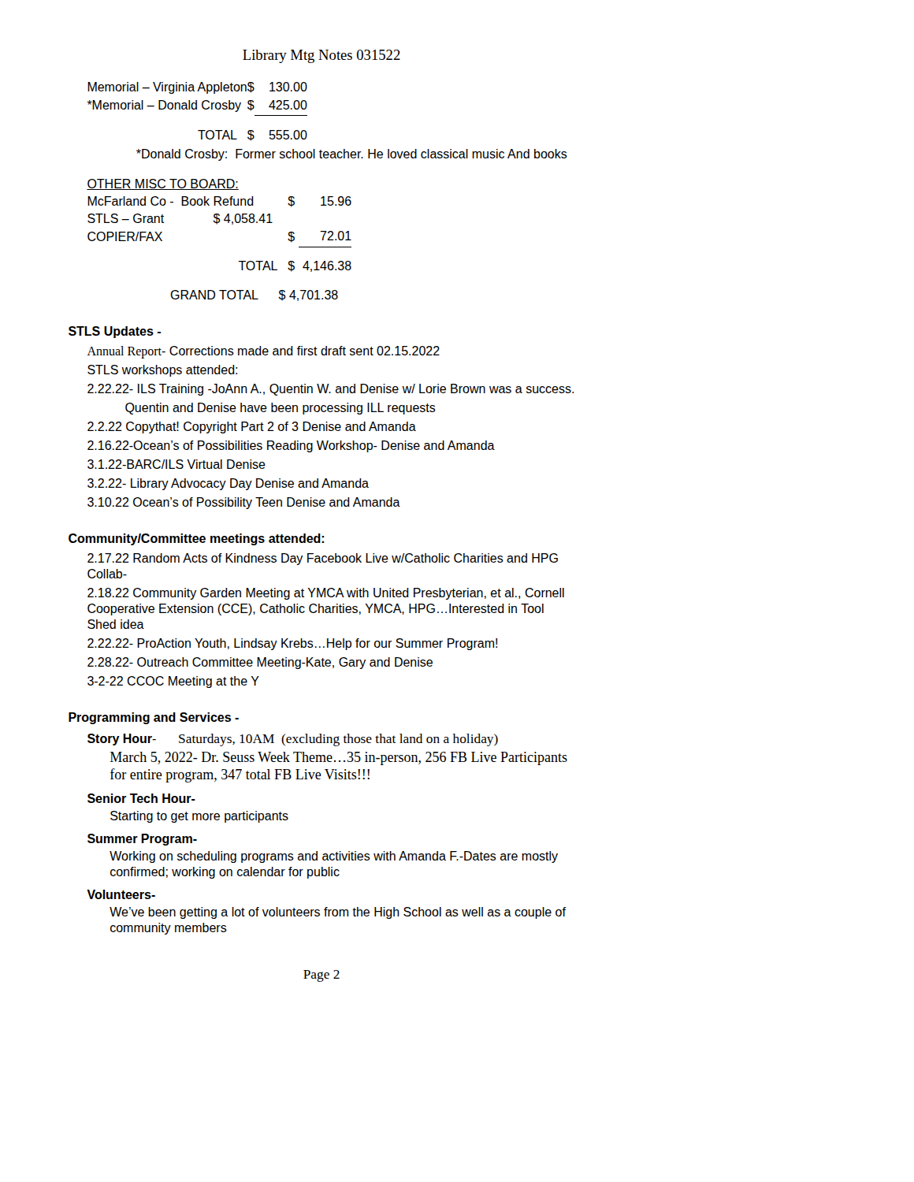Library Mtg Notes 031522
| Memorial – Virginia Appleton | $ | 130.00 |
| *Memorial – Donald Crosby | $ | 425.00 |
| TOTAL | $ | 555.00 |
*Donald Crosby: Former school teacher. He loved classical music And books
OTHER MISC TO BOARD:
| McFarland Co - Book Refund | $ | 15.96 |
| STLS – Grant $ 4,058.41 | | |
| COPIER/FAX | $ | 72.01 |
| TOTAL | $ | 4,146.38 |
GRAND TOTAL$ 4,701.38
STLS Updates -
Annual Report- Corrections made and first draft sent 02.15.2022
STLS workshops attended:
2.22.22- ILS Training -JoAnn A., Quentin W. and Denise w/ Lorie Brown was a success.
Quentin and Denise have been processing ILL requests
2.2.22 Copythat! Copyright Part 2 of 3 Denise and Amanda
2.16.22-Ocean’s of Possibilities Reading Workshop- Denise and Amanda
3.1.22-BARC/ILS Virtual Denise
3.2.22- Library Advocacy Day Denise and Amanda
3.10.22 Ocean’s of Possibility Teen Denise and Amanda
Community/Committee meetings attended:
2.17.22 Random Acts of Kindness Day Facebook Live w/Catholic Charities and HPG Collab-
2.18.22 Community Garden Meeting at YMCA with United Presbyterian, et al., Cornell Cooperative Extension (CCE), Catholic Charities, YMCA, HPG…Interested in Tool Shed idea
2.22.22- ProAction Youth, Lindsay Krebs…Help for our Summer Program!
2.28.22- Outreach Committee Meeting-Kate, Gary and Denise
3-2-22 CCOC Meeting at the Y
Programming and Services -
Story Hour-Saturdays, 10AM (excluding those that land on a holiday)
March 5, 2022- Dr. Seuss Week Theme…35 in-person, 256 FB Live Participants for entire program, 347 total FB Live Visits!!!
Senior Tech Hour-
Starting to get more participants
Summer Program-
Working on scheduling programs and activities with Amanda F.-Dates are mostly confirmed; working on calendar for public
Volunteers-
We’ve been getting a lot of volunteers from the High School as well as a couple of community members
Page 2